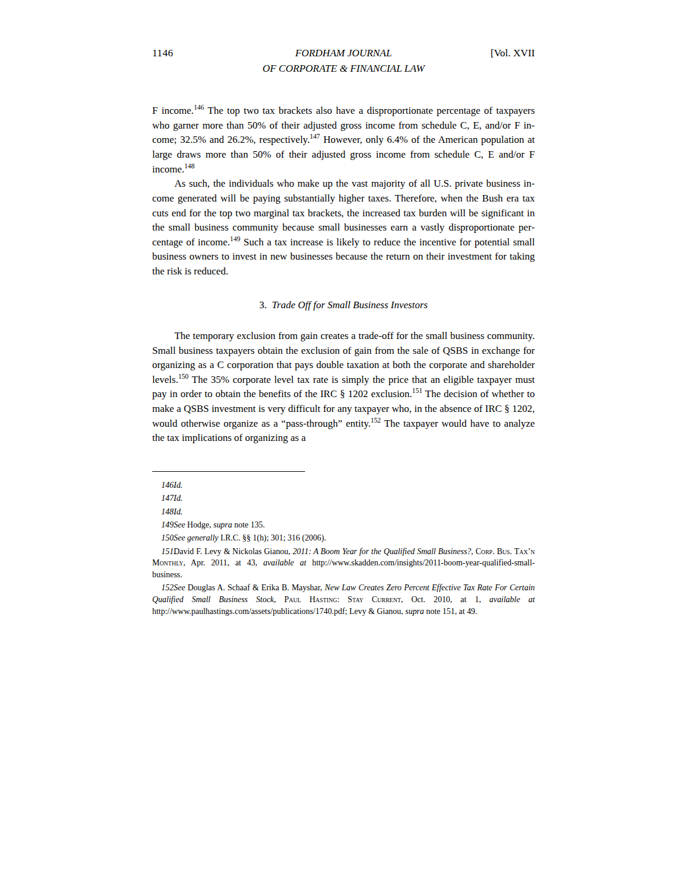1146 [Vol. XVII FORDHAM JOURNAL OF CORPORATE & FINANCIAL LAW
F income.146 The top two tax brackets also have a disproportionate percentage of taxpayers who garner more than 50% of their adjusted gross income from schedule C, E, and/or F income; 32.5% and 26.2%, respectively.147 However, only 6.4% of the American population at large draws more than 50% of their adjusted gross income from schedule C, E and/or F income.148
As such, the individuals who make up the vast majority of all U.S. private business income generated will be paying substantially higher taxes. Therefore, when the Bush era tax cuts end for the top two marginal tax brackets, the increased tax burden will be significant in the small business community because small businesses earn a vastly disproportionate percentage of income.149 Such a tax increase is likely to reduce the incentive for potential small business owners to invest in new businesses because the return on their investment for taking the risk is reduced.
3. Trade Off for Small Business Investors
The temporary exclusion from gain creates a trade-off for the small business community. Small business taxpayers obtain the exclusion of gain from the sale of QSBS in exchange for organizing as a C corporation that pays double taxation at both the corporate and shareholder levels.150 The 35% corporate level tax rate is simply the price that an eligible taxpayer must pay in order to obtain the benefits of the IRC § 1202 exclusion.151 The decision of whether to make a QSBS investment is very difficult for any taxpayer who, in the absence of IRC § 1202, would otherwise organize as a “pass-through” entity.152 The taxpayer would have to analyze the tax implications of organizing as a
146. Id.
147. Id.
148. Id.
149. See Hodge, supra note 135.
150. See generally I.R.C. §§ 1(h); 301; 316 (2006).
151. David F. Levy & Nickolas Gianou, 2011: A Boom Year for the Qualified Small Business?, Corp. Bus. Tax’n Monthly, Apr. 2011, at 43, available at http://www.skadden.com/insights/2011-boom-year-qualified-small-business.
152. See Douglas A. Schaaf & Erika B. Mayshar, New Law Creates Zero Percent Effective Tax Rate For Certain Qualified Small Business Stock, Paul Hasting: Stay Current, Oct. 2010, at 1, available at http://www.paulhastings.com/assets/publications/1740.pdf; Levy & Gianou, supra note 151, at 49.